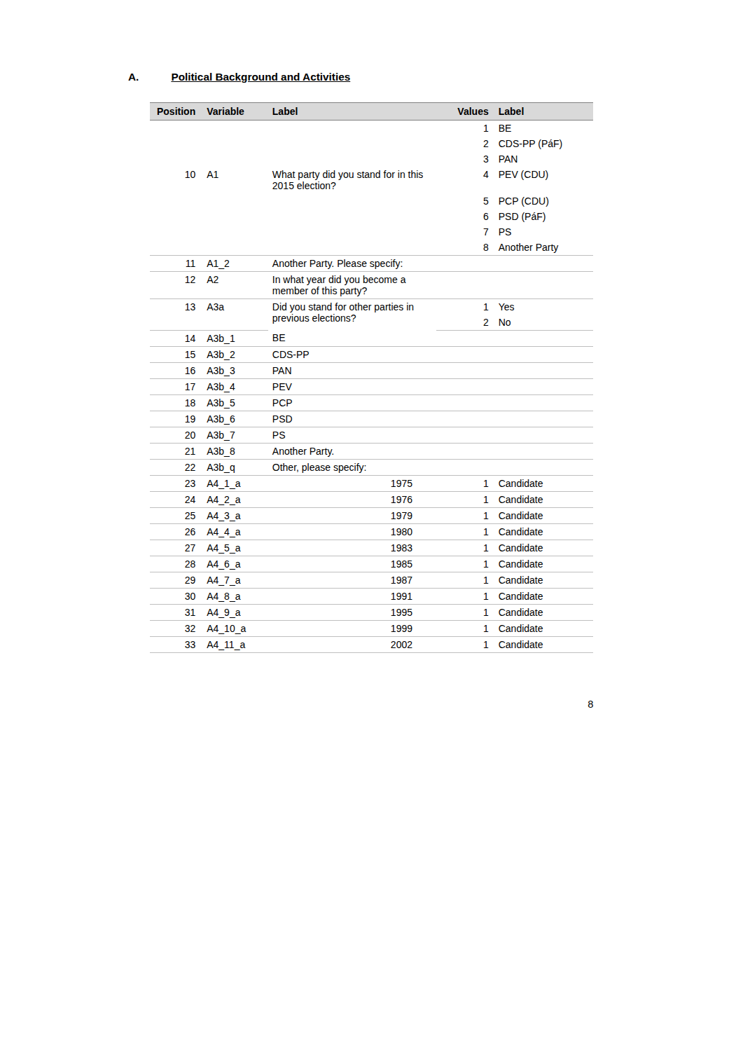A. Political Background and Activities
| Position | Variable | Label | Values | Label |
| --- | --- | --- | --- | --- |
| | | | 1 | BE |
| | | | 2 | CDS-PP (PáF) |
| | | | 3 | PAN |
| 10 | A1 | What party did you stand for in this 2015 election? | 4 | PEV (CDU) |
| | | | 5 | PCP (CDU) |
| | | | 6 | PSD (PáF) |
| | | | 7 | PS |
| | | | 8 | Another Party |
| 11 | A1_2 | Another Party. Please specify: | | |
| 12 | A2 | In what year did you become a member of this party? | | |
| 13 | A3a | Did you stand for other parties in previous elections? | 1 | Yes |
| | | 2 | No |
| 14 | A3b_1 | BE | | |
| 15 | A3b_2 | CDS-PP | | |
| 16 | A3b_3 | PAN | | |
| 17 | A3b_4 | PEV | | |
| 18 | A3b_5 | PCP | | |
| 19 | A3b_6 | PSD | | |
| 20 | A3b_7 | PS | | |
| 21 | A3b_8 | Another Party. | | |
| 22 | A3b_q | Other, please specify: | | |
| 23 | A4_1_a | 1975 | 1 | Candidate |
| 24 | A4_2_a | 1976 | 1 | Candidate |
| 25 | A4_3_a | 1979 | 1 | Candidate |
| 26 | A4_4_a | 1980 | 1 | Candidate |
| 27 | A4_5_a | 1983 | 1 | Candidate |
| 28 | A4_6_a | 1985 | 1 | Candidate |
| 29 | A4_7_a | 1987 | 1 | Candidate |
| 30 | A4_8_a | 1991 | 1 | Candidate |
| 31 | A4_9_a | 1995 | 1 | Candidate |
| 32 | A4_10_a | 1999 | 1 | Candidate |
| 33 | A4_11_a | 2002 | 1 | Candidate |
8